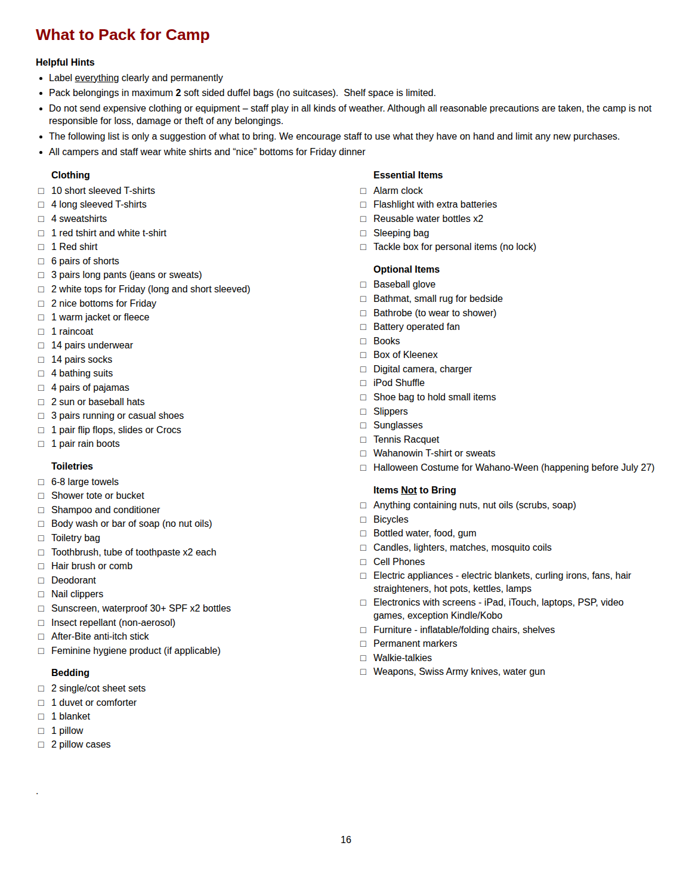What to Pack for Camp
Helpful Hints
Label everything clearly and permanently
Pack belongings in maximum 2 soft sided duffel bags (no suitcases). Shelf space is limited.
Do not send expensive clothing or equipment – staff play in all kinds of weather. Although all reasonable precautions are taken, the camp is not responsible for loss, damage or theft of any belongings.
The following list is only a suggestion of what to bring. We encourage staff to use what they have on hand and limit any new purchases.
All campers and staff wear white shirts and “nice” bottoms for Friday dinner
Clothing
10 short sleeved T-shirts
4 long sleeved T-shirts
4 sweatshirts
1 red tshirt and white t-shirt
1 Red shirt
6 pairs of shorts
3 pairs long pants (jeans or sweats)
2 white tops for Friday (long and short sleeved)
2 nice bottoms for Friday
1 warm jacket or fleece
1 raincoat
14 pairs underwear
14 pairs socks
4 bathing suits
4 pairs of pajamas
2 sun or baseball hats
3 pairs running or casual shoes
1 pair flip flops, slides or Crocs
1 pair rain boots
Toiletries
6-8 large towels
Shower tote or bucket
Shampoo and conditioner
Body wash or bar of soap (no nut oils)
Toiletry bag
Toothbrush, tube of toothpaste x2 each
Hair brush or comb
Deodorant
Nail clippers
Sunscreen, waterproof 30+ SPF x2 bottles
Insect repellant (non-aerosol)
After-Bite anti-itch stick
Feminine hygiene product (if applicable)
Bedding
2 single/cot sheet sets
1 duvet or comforter
1 blanket
1 pillow
2 pillow cases
Essential Items
Alarm clock
Flashlight with extra batteries
Reusable water bottles x2
Sleeping bag
Tackle box for personal items (no lock)
Optional Items
Baseball glove
Bathmat, small rug for bedside
Bathrobe (to wear to shower)
Battery operated fan
Books
Box of Kleenex
Digital camera, charger
iPod Shuffle
Shoe bag to hold small items
Slippers
Sunglasses
Tennis Racquet
Wahanowin T-shirt or sweats
Halloween Costume for Wahano-Ween (happening before July 27)
Items Not to Bring
Anything containing nuts, nut oils (scrubs, soap)
Bicycles
Bottled water, food, gum
Candles, lighters, matches, mosquito coils
Cell Phones
Electric appliances - electric blankets, curling irons, fans, hair straighteners, hot pots, kettles, lamps
Electronics with screens - iPad, iTouch, laptops, PSP, video games, exception Kindle/Kobo
Furniture - inflatable/folding chairs, shelves
Permanent markers
Walkie-talkies
Weapons, Swiss Army knives, water gun
.
16